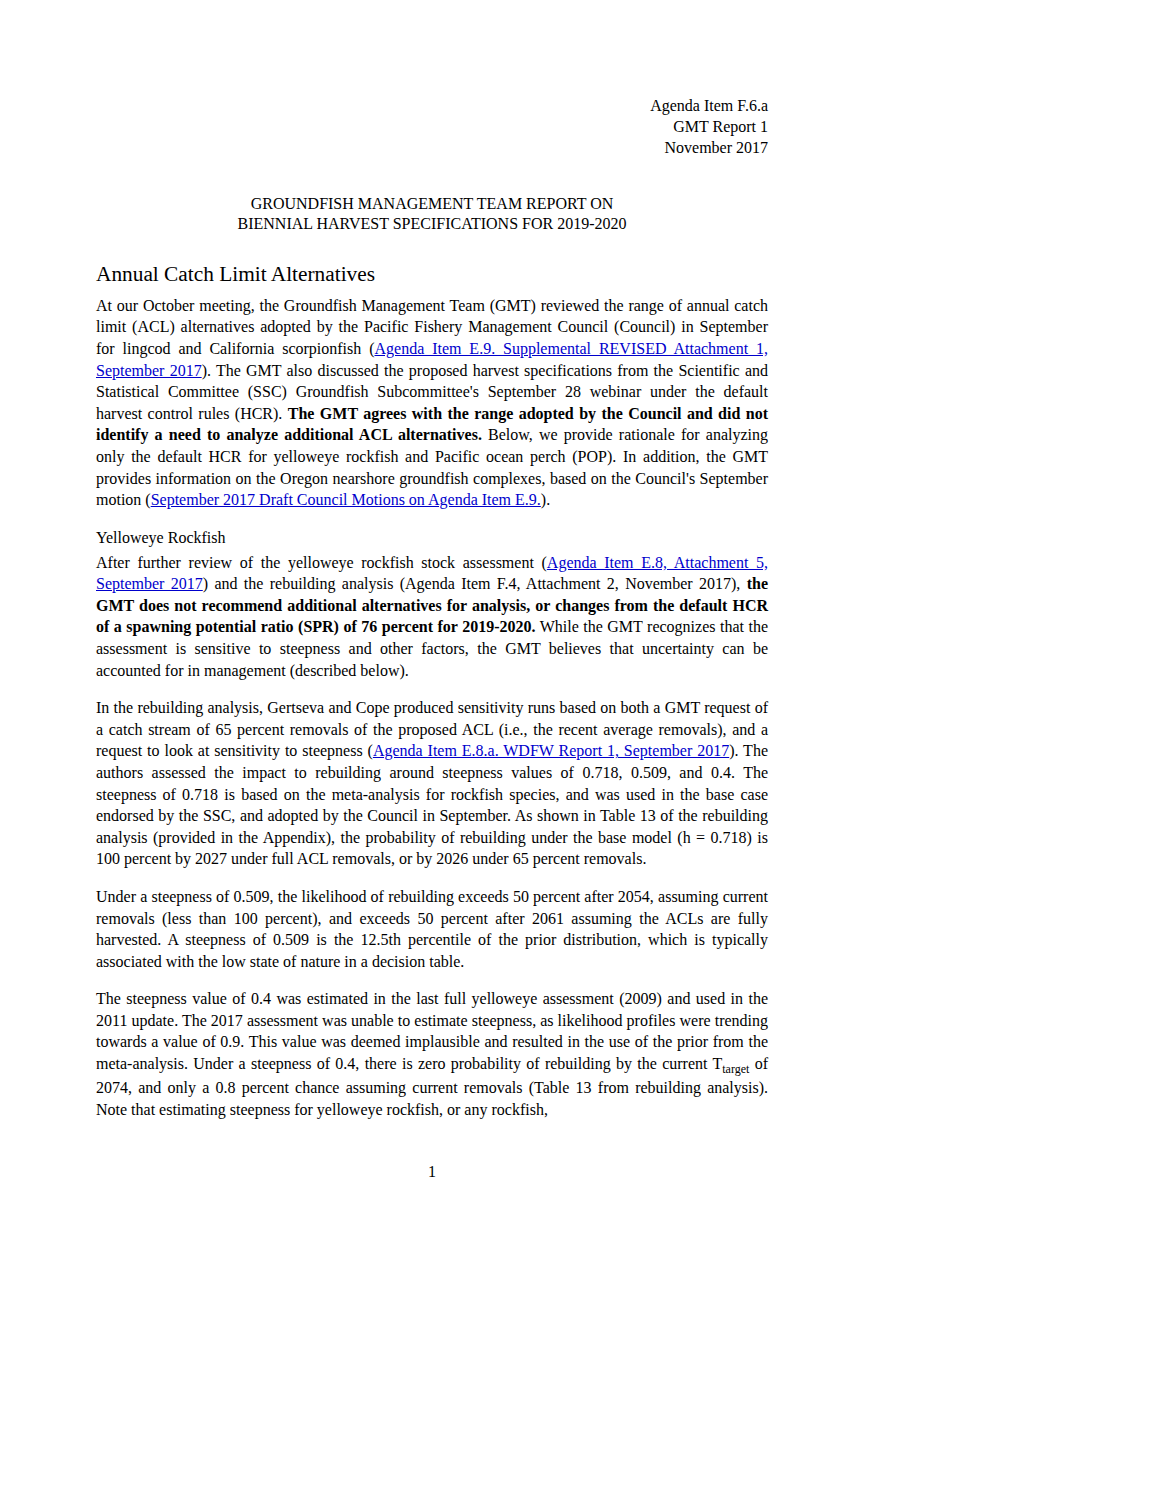Agenda Item F.6.a
GMT Report 1
November 2017
GROUNDFISH MANAGEMENT TEAM REPORT ON
BIENNIAL HARVEST SPECIFICATIONS FOR 2019-2020
Annual Catch Limit Alternatives
At our October meeting, the Groundfish Management Team (GMT) reviewed the range of annual catch limit (ACL) alternatives adopted by the Pacific Fishery Management Council (Council) in September for lingcod and California scorpionfish (Agenda Item E.9. Supplemental REVISED Attachment 1, September 2017). The GMT also discussed the proposed harvest specifications from the Scientific and Statistical Committee (SSC) Groundfish Subcommittee's September 28 webinar under the default harvest control rules (HCR). The GMT agrees with the range adopted by the Council and did not identify a need to analyze additional ACL alternatives. Below, we provide rationale for analyzing only the default HCR for yelloweye rockfish and Pacific ocean perch (POP). In addition, the GMT provides information on the Oregon nearshore groundfish complexes, based on the Council's September motion (September 2017 Draft Council Motions on Agenda Item E.9.).
Yelloweye Rockfish
After further review of the yelloweye rockfish stock assessment (Agenda Item E.8, Attachment 5, September 2017) and the rebuilding analysis (Agenda Item F.4, Attachment 2, November 2017), the GMT does not recommend additional alternatives for analysis, or changes from the default HCR of a spawning potential ratio (SPR) of 76 percent for 2019-2020. While the GMT recognizes that the assessment is sensitive to steepness and other factors, the GMT believes that uncertainty can be accounted for in management (described below).
In the rebuilding analysis, Gertseva and Cope produced sensitivity runs based on both a GMT request of a catch stream of 65 percent removals of the proposed ACL (i.e., the recent average removals), and a request to look at sensitivity to steepness (Agenda Item E.8.a. WDFW Report 1, September 2017). The authors assessed the impact to rebuilding around steepness values of 0.718, 0.509, and 0.4. The steepness of 0.718 is based on the meta-analysis for rockfish species, and was used in the base case endorsed by the SSC, and adopted by the Council in September. As shown in Table 13 of the rebuilding analysis (provided in the Appendix), the probability of rebuilding under the base model (h = 0.718) is 100 percent by 2027 under full ACL removals, or by 2026 under 65 percent removals.
Under a steepness of 0.509, the likelihood of rebuilding exceeds 50 percent after 2054, assuming current removals (less than 100 percent), and exceeds 50 percent after 2061 assuming the ACLs are fully harvested. A steepness of 0.509 is the 12.5th percentile of the prior distribution, which is typically associated with the low state of nature in a decision table.
The steepness value of 0.4 was estimated in the last full yelloweye assessment (2009) and used in the 2011 update. The 2017 assessment was unable to estimate steepness, as likelihood profiles were trending towards a value of 0.9. This value was deemed implausible and resulted in the use of the prior from the meta-analysis. Under a steepness of 0.4, there is zero probability of rebuilding by the current Ttarget of 2074, and only a 0.8 percent chance assuming current removals (Table 13 from rebuilding analysis). Note that estimating steepness for yelloweye rockfish, or any rockfish,
1